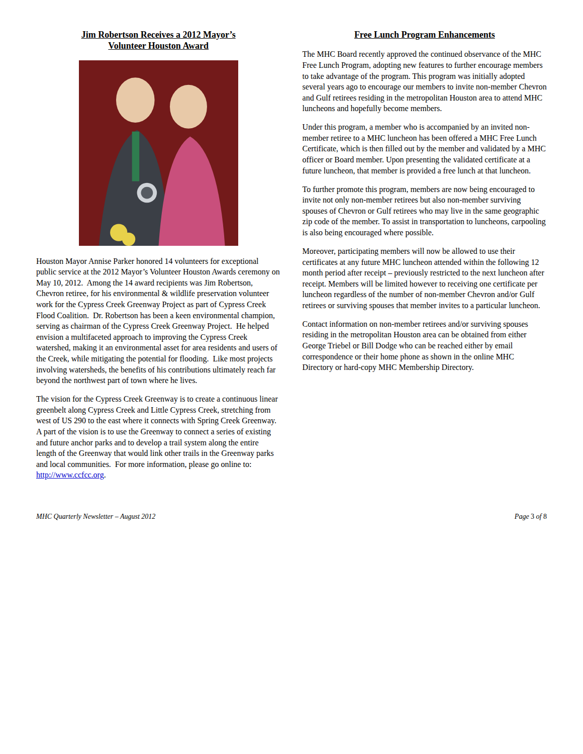Jim Robertson Receives a 2012 Mayor’s
Volunteer Houston Award
Houston Mayor Annise Parker honored 14 volunteers for exceptional public service at the 2012 Mayor’s Volunteer Houston Awards ceremony on May 10, 2012. Among the 14 award recipients was Jim Robertson, Chevron retiree, for his environmental & wildlife preservation volunteer work for the Cypress Creek Greenway Project as part of Cypress Creek Flood Coalition. Dr. Robertson has been a keen environmental champion, serving as chairman of the Cypress Creek Greenway Project. He helped envision a multifaceted approach to improving the Cypress Creek watershed, making it an environmental asset for area residents and users of the Creek, while mitigating the potential for flooding. Like most projects involving watersheds, the benefits of his contributions ultimately reach far beyond the northwest part of town where he lives.
The vision for the Cypress Creek Greenway is to create a continuous linear greenbelt along Cypress Creek and Little Cypress Creek, stretching from west of US 290 to the east where it connects with Spring Creek Greenway. A part of the vision is to use the Greenway to connect a series of existing and future anchor parks and to develop a trail system along the entire length of the Greenway that would link other trails in the Greenway parks and local communities. For more information, please go online to: http://www.ccfcc.org.
Free Lunch Program Enhancements
The MHC Board recently approved the continued observance of the MHC Free Lunch Program, adopting new features to further encourage members to take advantage of the program. This program was initially adopted several years ago to encourage our members to invite non-member Chevron and Gulf retirees residing in the metropolitan Houston area to attend MHC luncheons and hopefully become members.
Under this program, a member who is accompanied by an invited non-member retiree to a MHC luncheon has been offered a MHC Free Lunch Certificate, which is then filled out by the member and validated by a MHC officer or Board member. Upon presenting the validated certificate at a future luncheon, that member is provided a free lunch at that luncheon.
To further promote this program, members are now being encouraged to invite not only non-member retirees but also non-member surviving spouses of Chevron or Gulf retirees who may live in the same geographic zip code of the member. To assist in transportation to luncheons, carpooling is also being encouraged where possible.
Moreover, participating members will now be allowed to use their certificates at any future MHC luncheon attended within the following 12 month period after receipt – previously restricted to the next luncheon after receipt. Members will be limited however to receiving one certificate per luncheon regardless of the number of non-member Chevron and/or Gulf retirees or surviving spouses that member invites to a particular luncheon.
Contact information on non-member retirees and/or surviving spouses residing in the metropolitan Houston area can be obtained from either George Triebel or Bill Dodge who can be reached either by email correspondence or their home phone as shown in the online MHC Directory or hard-copy MHC Membership Directory.
MHC Quarterly Newsletter – August 2012 Page 3 of 8